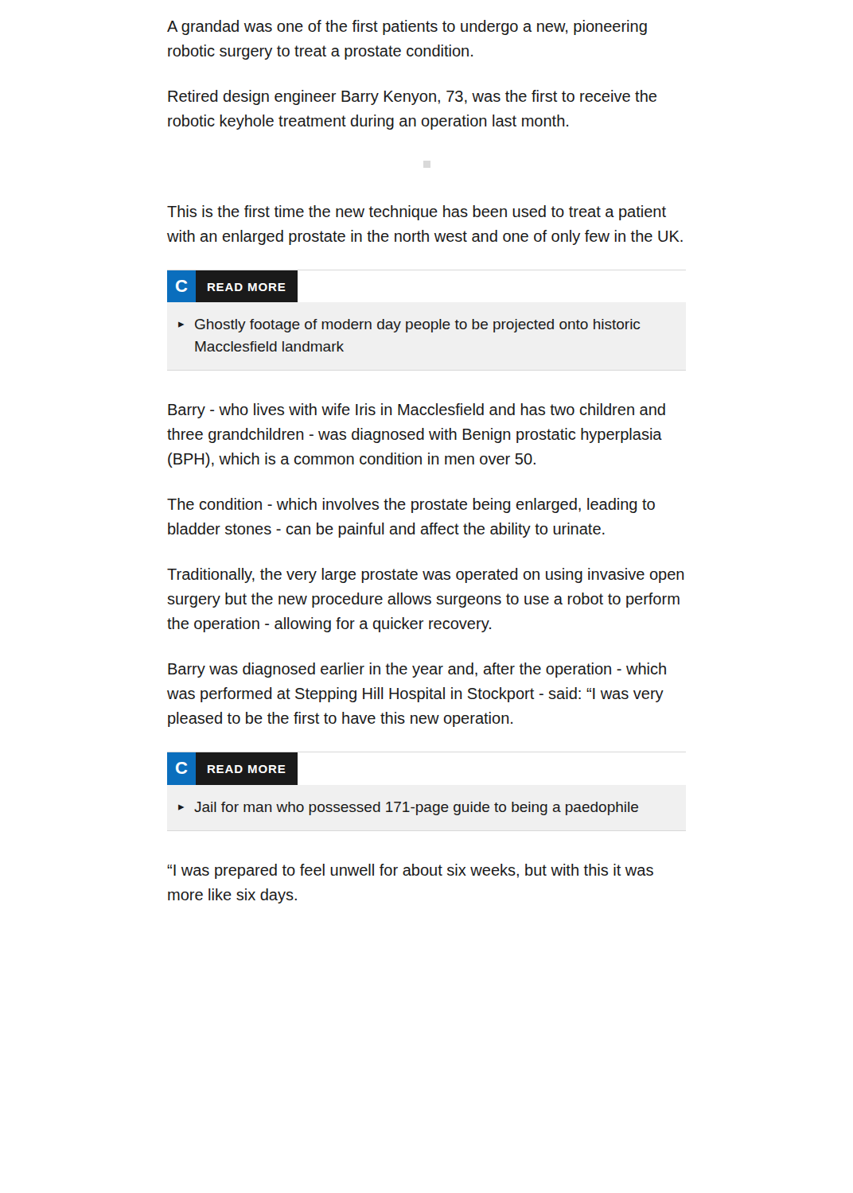A grandad was one of the first patients to undergo a new, pioneering robotic surgery to treat a prostate condition.
Retired design engineer Barry Kenyon, 73, was the first to receive the robotic keyhole treatment during an operation last month.
This is the first time the new technique has been used to treat a patient with an enlarged prostate in the north west and one of only few in the UK.
C
Read More
Ghostly footage of modern day people to be projected onto historic Macclesfield landmark
Barry - who lives with wife Iris in Macclesfield and has two children and three grandchildren - was diagnosed with Benign prostatic hyperplasia (BPH), which is a common condition in men over 50.
The condition - which involves the prostate being enlarged, leading to bladder stones - can be painful and affect the ability to urinate.
Traditionally, the very large prostate was operated on using invasive open surgery but the new procedure allows surgeons to use a robot to perform the operation - allowing for a quicker recovery.
Barry was diagnosed earlier in the year and, after the operation - which was performed at Stepping Hill Hospital in Stockport - said: “I was very pleased to be the first to have this new operation.
C
Read More
Jail for man who possessed 171-page guide to being a paedophile
“I was prepared to feel unwell for about six weeks, but with this it was more like six days.